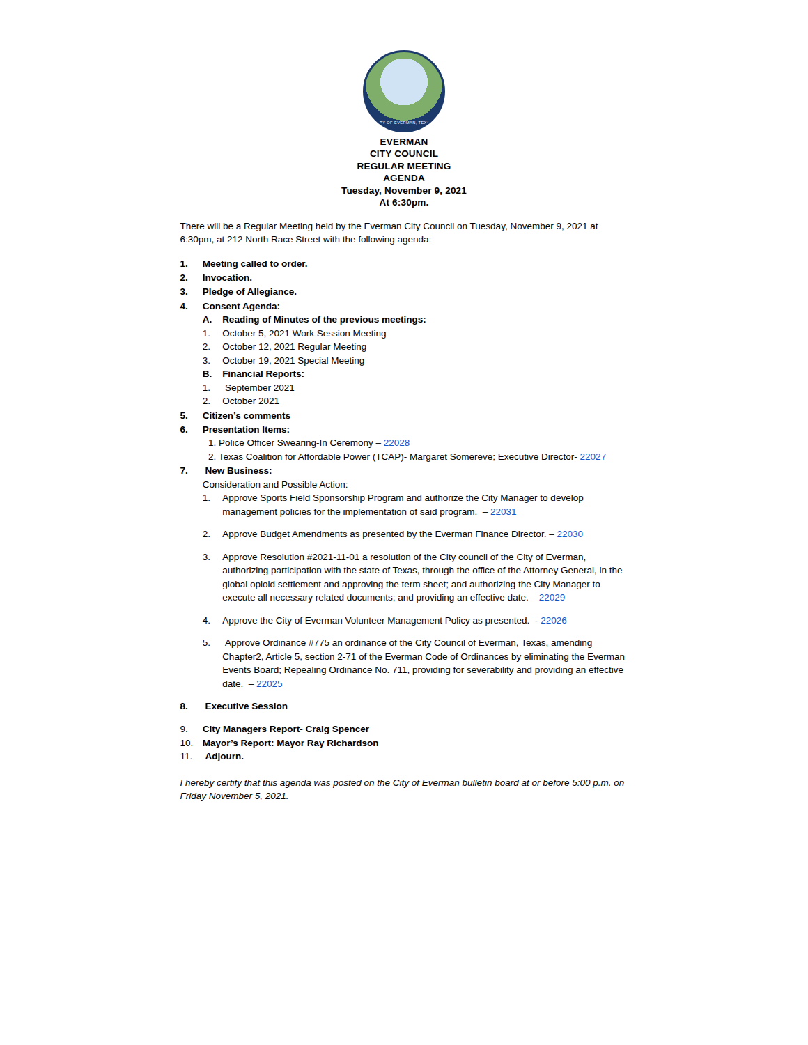EVERMAN
CITY COUNCIL
REGULAR MEETING
AGENDA
Tuesday, November 9, 2021
At 6:30pm.
There will be a Regular Meeting held by the Everman City Council on Tuesday, November 9, 2021 at 6:30pm, at 212 North Race Street with the following agenda:
1. Meeting called to order.
2. Invocation.
3. Pledge of Allegiance.
4. Consent Agenda:
A. Reading of Minutes of the previous meetings:
1. October 5, 2021 Work Session Meeting
2. October 12, 2021 Regular Meeting
3. October 19, 2021 Special Meeting
B. Financial Reports:
1. September 2021
2. October 2021
5. Citizen’s comments
6. Presentation Items:
1. Police Officer Swearing-In Ceremony – 22028
2. Texas Coalition for Affordable Power (TCAP)- Margaret Somereve; Executive Director- 22027
7. New Business:
Consideration and Possible Action:
1. Approve Sports Field Sponsorship Program and authorize the City Manager to develop management policies for the implementation of said program. – 22031
2. Approve Budget Amendments as presented by the Everman Finance Director. – 22030
3. Approve Resolution #2021-11-01 a resolution of the City council of the City of Everman, authorizing participation with the state of Texas, through the office of the Attorney General, in the global opioid settlement and approving the term sheet; and authorizing the City Manager to execute all necessary related documents; and providing an effective date. – 22029
4. Approve the City of Everman Volunteer Management Policy as presented. - 22026
5. Approve Ordinance #775 an ordinance of the City Council of Everman, Texas, amending Chapter2, Article 5, section 2-71 of the Everman Code of Ordinances by eliminating the Everman Events Board; Repealing Ordinance No. 711, providing for severability and providing an effective date. – 22025
8. Executive Session
9. City Managers Report- Craig Spencer
10. Mayor’s Report: Mayor Ray Richardson
11. Adjourn.
I hereby certify that this agenda was posted on the City of Everman bulletin board at or before 5:00 p.m. on Friday November 5, 2021.